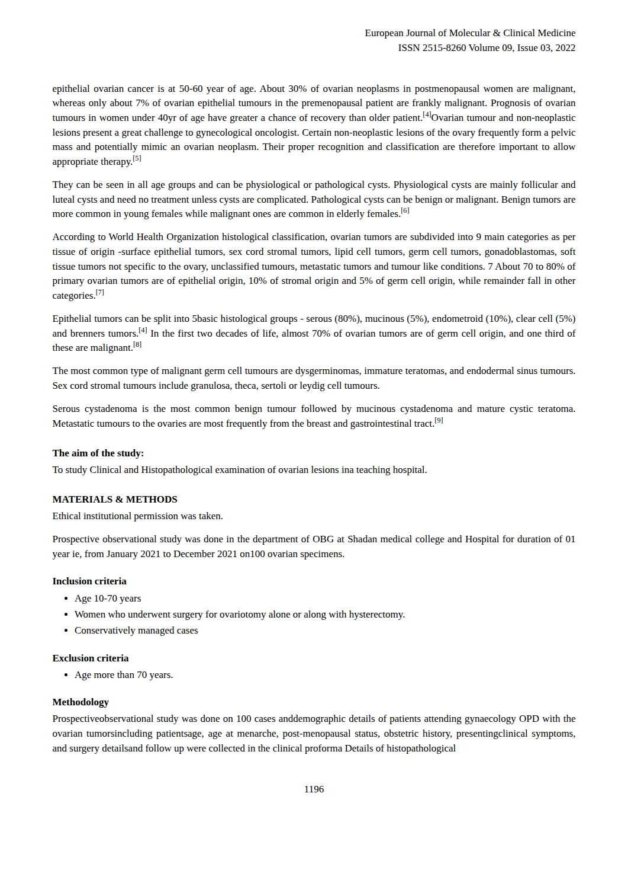European Journal of Molecular & Clinical Medicine ISSN 2515-8260 Volume 09, Issue 03, 2022
epithelial ovarian cancer is at 50-60 year of age. About 30% of ovarian neoplasms in postmenopausal women are malignant, whereas only about 7% of ovarian epithelial tumours in the premenopausal patient are frankly malignant. Prognosis of ovarian tumours in women under 40yr of age have greater a chance of recovery than older patient.[4]Ovarian tumour and non-neoplastic lesions present a great challenge to gynecological oncologist. Certain non-neoplastic lesions of the ovary frequently form a pelvic mass and potentially mimic an ovarian neoplasm. Their proper recognition and classification are therefore important to allow appropriate therapy.[5]
They can be seen in all age groups and can be physiological or pathological cysts. Physiological cysts are mainly follicular and luteal cysts and need no treatment unless cysts are complicated. Pathological cysts can be benign or malignant. Benign tumors are more common in young females while malignant ones are common in elderly females.[6]
According to World Health Organization histological classification, ovarian tumors are subdivided into 9 main categories as per tissue of origin -surface epithelial tumors, sex cord stromal tumors, lipid cell tumors, germ cell tumors, gonadoblastomas, soft tissue tumors not specific to the ovary, unclassified tumours, metastatic tumors and tumour like conditions. 7 About 70 to 80% of primary ovarian tumors are of epithelial origin, 10% of stromal origin and 5% of germ cell origin, while remainder fall in other categories.[7]
Epithelial tumors can be split into 5basic histological groups - serous (80%), mucinous (5%), endometroid (10%), clear cell (5%) and brenners tumors.[4] In the first two decades of life, almost 70% of ovarian tumors are of germ cell origin, and one third of these are malignant.[8]
The most common type of malignant germ cell tumours are dysgerminomas, immature teratomas, and endodermal sinus tumours. Sex cord stromal tumours include granulosa, theca, sertoli or leydig cell tumours.
Serous cystadenoma is the most common benign tumour followed by mucinous cystadenoma and mature cystic teratoma. Metastatic tumours to the ovaries are most frequently from the breast and gastrointestinal tract.[9]
The aim of the study:
To study Clinical and Histopathological examination of ovarian lesions ina teaching hospital.
MATERIALS & METHODS
Ethical institutional permission was taken.
Prospective observational study was done in the department of OBG at Shadan medical college and Hospital for duration of 01 year ie, from January 2021 to December 2021 on100 ovarian specimens.
Inclusion criteria
Age 10-70 years
Women who underwent surgery for ovariotomy alone or along with hysterectomy.
Conservatively managed cases
Exclusion criteria
Age more than 70 years.
Methodology
Prospectiveobservational study was done on 100 cases anddemographic details of patients attending gynaecology OPD with the ovarian tumorsincluding patientsage, age at menarche, post-menopausal status, obstetric history, presentingclinical symptoms, and surgery detailsand follow up were collected in the clinical proforma Details of histopathological
1196